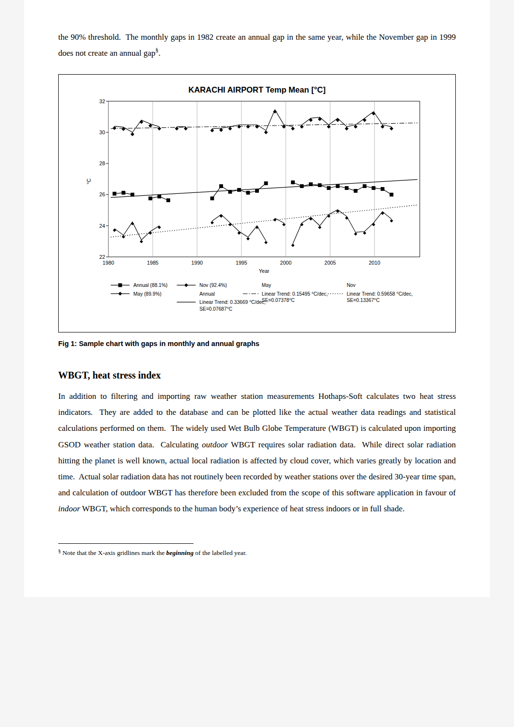the 90% threshold. The monthly gaps in 1982 create an annual gap in the same year, while the November gap in 1999 does not create an annual gap§.
KARACHI AIRPORT Temp Mean [°C] 32 30 28 26 24 22 °C 1980 1985 1990 1995 2000 2005 2010 Year Annual (88.1%) Nov (92.4%) May Nov May (89.9%) Annual Linear Trend: 0.15495 °C/dec, SE=0.07378°C Linear Trend: 0.59658 °C/dec, SE=0.13367°C Linear Trend: 0.33669 °C/dec, SE=0.07687°C
Fig 1: Sample chart with gaps in monthly and annual graphs
WBGT, heat stress index
In addition to filtering and importing raw weather station measurements Hothaps-Soft calculates two heat stress indicators. They are added to the database and can be plotted like the actual weather data readings and statistical calculations performed on them. The widely used Wet Bulb Globe Temperature (WBGT) is calculated upon importing GSOD weather station data. Calculating outdoor WBGT requires solar radiation data. While direct solar radiation hitting the planet is well known, actual local radiation is affected by cloud cover, which varies greatly by location and time. Actual solar radiation data has not routinely been recorded by weather stations over the desired 30-year time span, and calculation of outdoor WBGT has therefore been excluded from the scope of this software application in favour of indoor WBGT, which corresponds to the human body’s experience of heat stress indoors or in full shade.
§ Note that the X-axis gridlines mark the beginning of the labelled year.